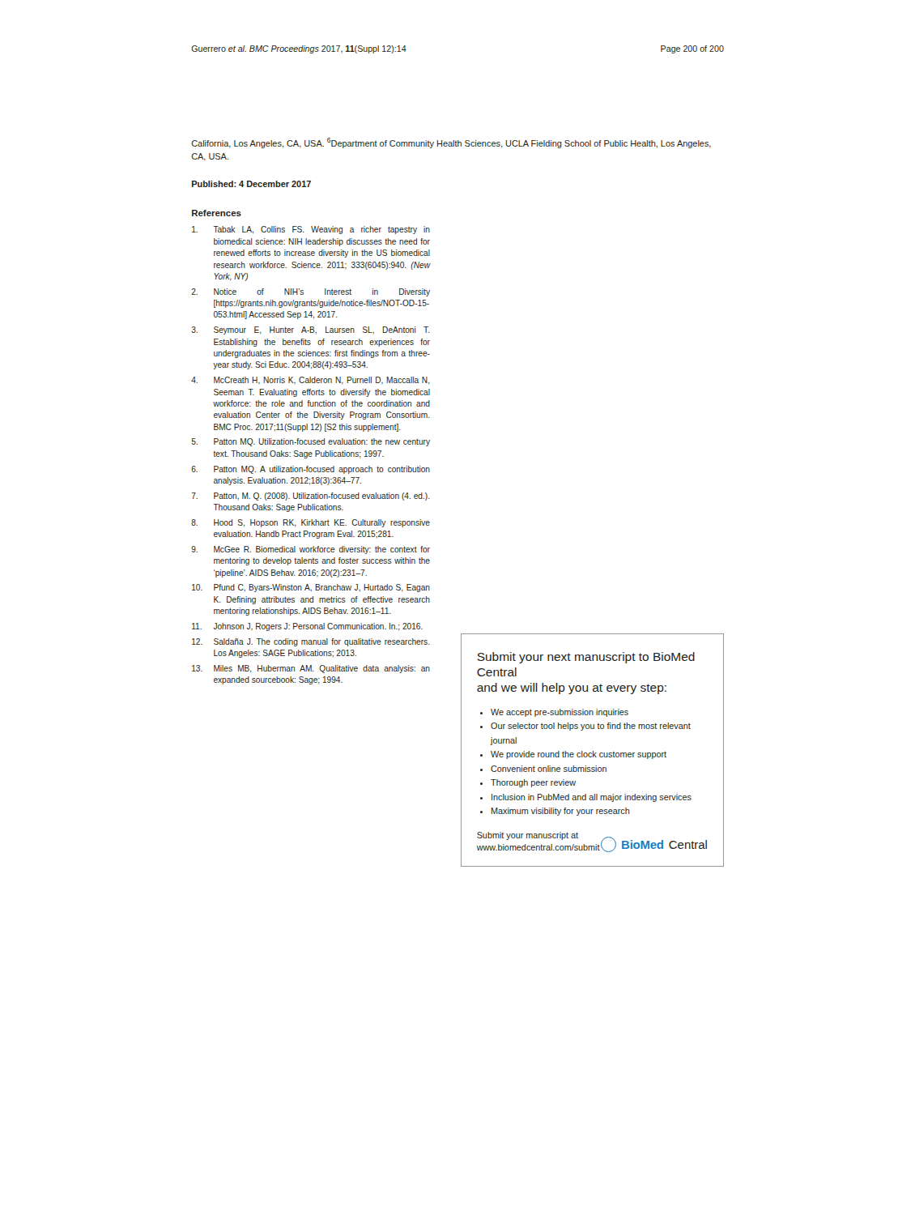Guerrero et al. BMC Proceedings 2017, 11(Suppl 12):14
Page 200 of 200
California, Los Angeles, CA, USA. 6Department of Community Health Sciences, UCLA Fielding School of Public Health, Los Angeles, CA, USA.
Published: 4 December 2017
References
1. Tabak LA, Collins FS. Weaving a richer tapestry in biomedical science: NIH leadership discusses the need for renewed efforts to increase diversity in the US biomedical research workforce. Science. 2011; 333(6045):940. (New York, NY)
2. Notice of NIH’s Interest in Diversity [https://grants.nih.gov/grants/guide/notice-files/NOT-OD-15-053.html] Accessed Sep 14, 2017.
3. Seymour E, Hunter A-B, Laursen SL, DeAntoni T. Establishing the benefits of research experiences for undergraduates in the sciences: first findings from a three-year study. Sci Educ. 2004;88(4):493–534.
4. McCreath H, Norris K, Calderon N, Purnell D, Maccalla N, Seeman T. Evaluating efforts to diversify the biomedical workforce: the role and function of the coordination and evaluation Center of the Diversity Program Consortium. BMC Proc. 2017;11(Suppl 12) [S2 this supplement].
5. Patton MQ. Utilization-focused evaluation: the new century text. Thousand Oaks: Sage Publications; 1997.
6. Patton MQ. A utilization-focused approach to contribution analysis. Evaluation. 2012;18(3):364–77.
7. Patton, M. Q. (2008). Utilization-focused evaluation (4. ed.). Thousand Oaks: Sage Publications.
8. Hood S, Hopson RK, Kirkhart KE. Culturally responsive evaluation. Handb Pract Program Eval. 2015;281.
9. McGee R. Biomedical workforce diversity: the context for mentoring to develop talents and foster success within the ‘pipeline’. AIDS Behav. 2016; 20(2):231–7.
10. Pfund C, Byars-Winston A, Branchaw J, Hurtado S, Eagan K. Defining attributes and metrics of effective research mentoring relationships. AIDS Behav. 2016:1–11.
11. Johnson J, Rogers J: Personal Communication. In.; 2016.
12. Saldaña J. The coding manual for qualitative researchers. Los Angeles: SAGE Publications; 2013.
13. Miles MB, Huberman AM. Qualitative data analysis: an expanded sourcebook: Sage; 1994.
Submit your next manuscript to BioMed Central
and we will help you at every step:
We accept pre-submission inquiries
Our selector tool helps you to find the most relevant journal
We provide round the clock customer support
Convenient online submission
Thorough peer review
Inclusion in PubMed and all major indexing services
Maximum visibility for your research
Submit your manuscript at
www.biomedcentral.com/submit
BioMed Central